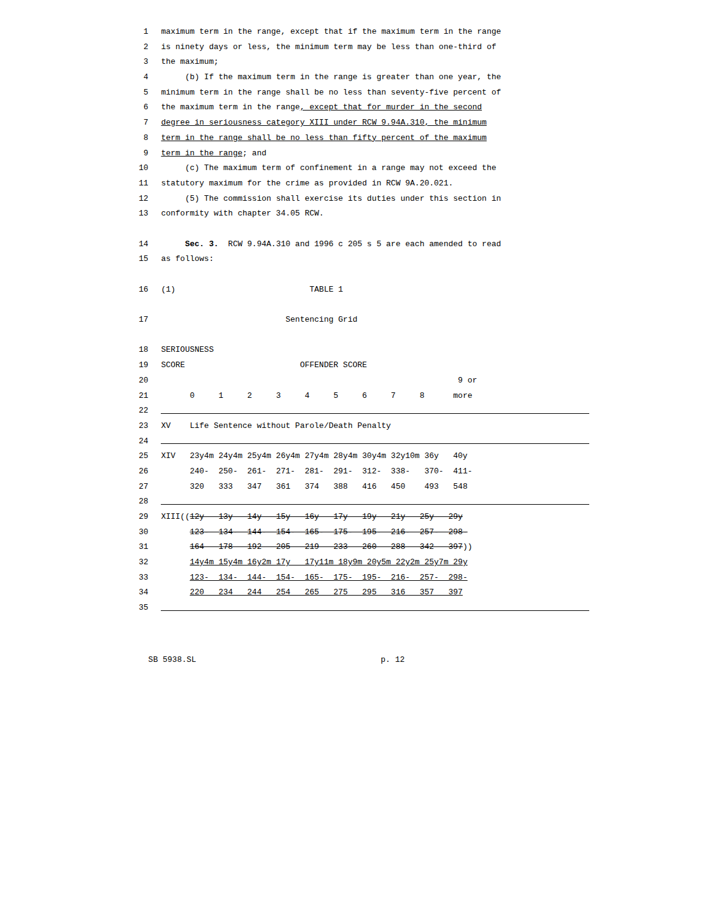1 maximum term in the range, except that if the maximum term in the range
2 is ninety days or less, the minimum term may be less than one-third of
3 the maximum;
4 (b) If the maximum term in the range is greater than one year, the
5 minimum term in the range shall be no less than seventy-five percent of
6 the maximum term in the range, except that for murder in the second
7 degree in seriousness category XIII under RCW 9.94A.310, the minimum
8 term in the range shall be no less than fifty percent of the maximum
9 term in the range; and
10 (c) The maximum term of confinement in a range may not exceed the
11 statutory maximum for the crime as provided in RCW 9A.20.021.
12 (5) The commission shall exercise its duties under this section in
13 conformity with chapter 34.05 RCW.
14 Sec. 3. RCW 9.94A.310 and 1996 c 205 s 5 are each amended to read
15 as follows:
16(1) TABLE 1
17 Sentencing Grid
18 SERIOUSNESS
19 SCORE OFFENDER SCORE
20 9 or
21 0 1 2 3 4 5 6 7 8 more
22
23 XV Life Sentence without Parole/Death Penalty
24
25 XIV 23y4m 24y4m 25y4m 26y4m 27y4m 28y4m 30y4m 32y10m 36y 40y
26 240- 250- 261- 271- 281- 291- 312- 338- 370- 411-
27 320 333 347 361 374 388 416 450 493 548
28
29 XIII((12y 13y 14y 15y 16y 17y 19y 21y 25y 29y
30 123- 134- 144- 154- 165- 175- 195- 216- 257- 298-
31 164 178 192 205 219 233 260 288 342 397))
32 14y4m 15y4m 16y2m 17y 17y11m 18y9m 20y5m 22y2m 25y7m 29y
33 123- 134- 144- 154- 165- 175- 195- 216- 257- 298-
34 220 234 244 254 265 275 295 316 357 397
35
SB 5938.SL p. 12